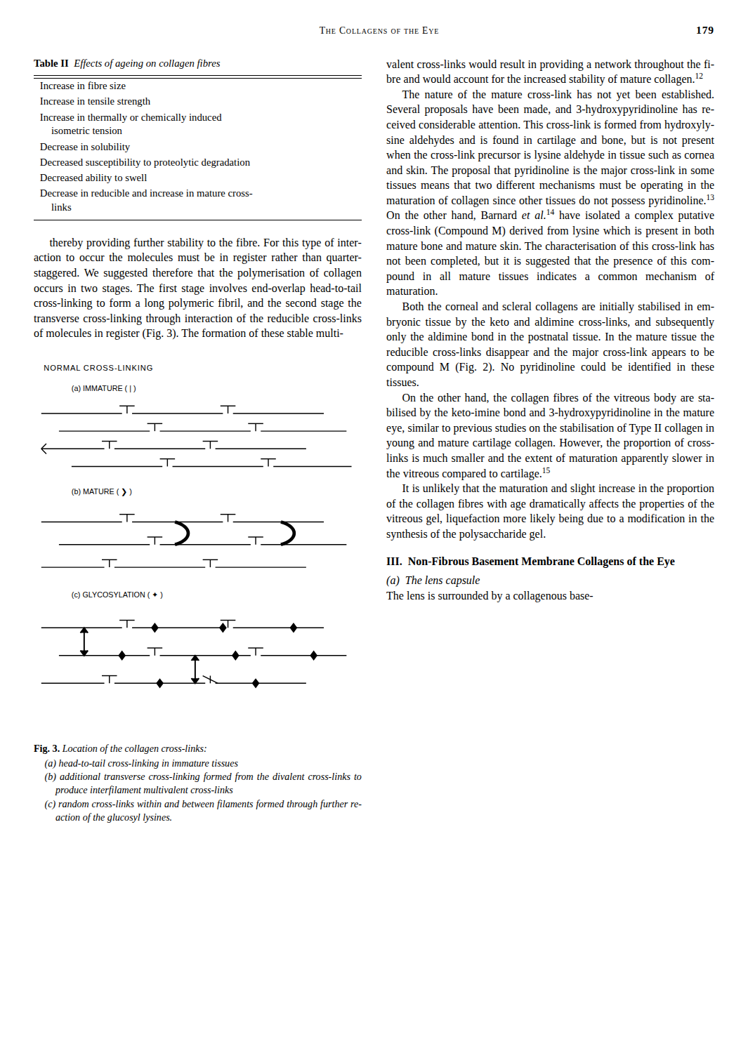The Collagens of the Eye 179
Table II Effects of ageing on collagen fibres
| Increase in fibre size |
| Increase in tensile strength |
| Increase in thermally or chemically induced isometric tension |
| Decrease in solubility |
| Decreased susceptibility to proteolytic degradation |
| Decreased ability to swell |
| Decrease in reducible and increase in mature cross- links |
thereby providing further stability to the fibre. For this type of interaction to occur the molecules must be in register rather than quarter-staggered. We suggested therefore that the polymerisation of collagen occurs in two stages. The first stage involves end-overlap head-to-tail cross-linking to form a long polymeric fibril, and the second stage the transverse cross-linking through interaction of the reducible cross-links of molecules in register (Fig. 3). The formation of these stable multi-
NORMAL CROSS-LINKING (a) IMMATURE ( | ) (b) MATURE ( ❯ ) (c) GLYCOSYLATION ( ✦ )
Fig. 3. Location of the collagen cross-links:
(a) head-to-tail cross-linking in immature tissues
(b) additional transverse cross-linking formed from the divalent cross-links to produce interfilament multivalent cross-links
(c) random cross-links within and between filaments formed through further reaction of the glucosyl lysines.
valent cross-links would result in providing a network throughout the fibre and would account for the increased stability of mature collagen.12
The nature of the mature cross-link has not yet been established. Several proposals have been made, and 3-hydroxypyridinoline has received considerable attention. This cross-link is formed from hydroxylysine aldehydes and is found in cartilage and bone, but is not present when the cross-link precursor is lysine aldehyde in tissue such as cornea and skin. The proposal that pyridinoline is the major cross-link in some tissues means that two different mechanisms must be operating in the maturation of collagen since other tissues do not possess pyridinoline.13 On the other hand, Barnard et al.14 have isolated a complex putative cross-link (Compound M) derived from lysine which is present in both mature bone and mature skin. The characterisation of this cross-link has not been completed, but it is suggested that the presence of this compound in all mature tissues indicates a common mechanism of maturation.
Both the corneal and scleral collagens are initially stabilised in embryonic tissue by the keto and aldimine cross-links, and subsequently only the aldimine bond in the postnatal tissue. In the mature tissue the reducible cross-links disappear and the major cross-link appears to be compound M (Fig. 2). No pyridinoline could be identified in these tissues.
On the other hand, the collagen fibres of the vitreous body are stabilised by the keto-imine bond and 3-hydroxypyridinoline in the mature eye, similar to previous studies on the stabilisation of Type II collagen in young and mature cartilage collagen. However, the proportion of cross-links is much smaller and the extent of maturation apparently slower in the vitreous compared to cartilage.15
It is unlikely that the maturation and slight increase in the proportion of the collagen fibres with age dramatically affects the properties of the vitreous gel, liquefaction more likely being due to a modification in the synthesis of the polysaccharide gel.
III. Non-Fibrous Basement Membrane Collagens of the Eye
(a) The lens capsule
The lens is surrounded by a collagenous base-